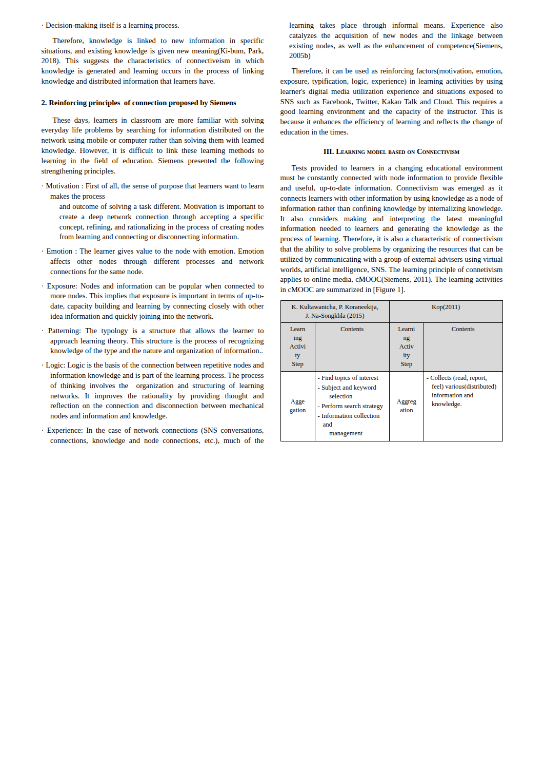· Decision-making itself is a learning process.
Therefore, knowledge is linked to new information in specific situations, and existing knowledge is given new meaning(Ki-bum, Park, 2018). This suggests the characteristics of connectiveism in which knowledge is generated and learning occurs in the process of linking knowledge and distributed information that learners have.
2. Reinforcing principles of connection proposed by Siemens
These days, learners in classroom are more familiar with solving everyday life problems by searching for information distributed on the network using mobile or computer rather than solving them with learned knowledge. However, it is difficult to link these learning methods to learning in the field of education. Siemens presented the following strengthening principles.
Motivation : First of all, the sense of purpose that learners want to learn makes the process and outcome of solving a task different. Motivation is important to create a deep network connection through accepting a specific concept, refining, and rationalizing in the process of creating nodes from learning and connecting or disconnecting information.
Emotion : The learner gives value to the node with emotion. Emotion affects other nodes through different processes and network connections for the same node.
Exposure: Nodes and information can be popular when connected to more nodes. This implies that exposure is important in terms of up-to-date, capacity building and learning by connecting closely with other idea information and quickly joining into the network.
Patterning: The typology is a structure that allows the learner to approach learning theory. This structure is the process of recognizing knowledge of the type and the nature and organization of information..
Logic: Logic is the basis of the connection between repetitive nodes and information knowledge and is part of the learning process. The process of thinking involves the organization and structuring of learning networks. It improves the rationality by providing thought and reflection on the connection and disconnection between mechanical nodes and information and knowledge.
Experience: In the case of network connections (SNS conversations, connections, knowledge and node connections, etc.), much of the learning takes place through informal means. Experience also catalyzes the acquisition of new nodes and the linkage between existing nodes, as well as the enhancement of competence(Siemens, 2005b)
Therefore, it can be used as reinforcing factors(motivation, emotion, exposure, typification, logic, experience) in learning activities by using learner's digital media utilization experience and situations exposed to SNS such as Facebook, Twitter, Kakao Talk and Cloud. This requires a good learning environment and the capacity of the instructor. This is because it enhances the efficiency of learning and reflects the change of education in the times.
III. Learning model based on Connectivism
Tests provided to learners in a changing educational environment must be constantly connected with node information to provide flexible and useful, up-to-date information. Connectivism was emerged as it connects learners with other information by using knowledge as a node of information rather than confining knowledge by internalizing knowledge. It also considers making and interpreting the latest meaningful information needed to learners and generating the knowledge as the process of learning. Therefore, it is also a characteristic of connectivism that the ability to solve problems by organizing the resources that can be utilized by communicating with a group of external advisers using virtual worlds, artificial intelligence, SNS. The learning principle of connetivism applies to online media, cMOOC(Siemens, 2011). The learning activities in cMOOC are summarized in [Figure 1].
| K. Kultawanicha, P. Koraneekija, J. Na-Songkhla (2015) | Kop(2011) |
| --- | --- |
| Learn ing Activi ty Step | Contents | Learni ng Activ ity Step | Contents |
| Agge gation | Find topics of interest Subject and keyword selection Perform search strategy Information collection and management | Aggreg ation | Collects (read, report, feel) various(distributed) information and knowledge. |